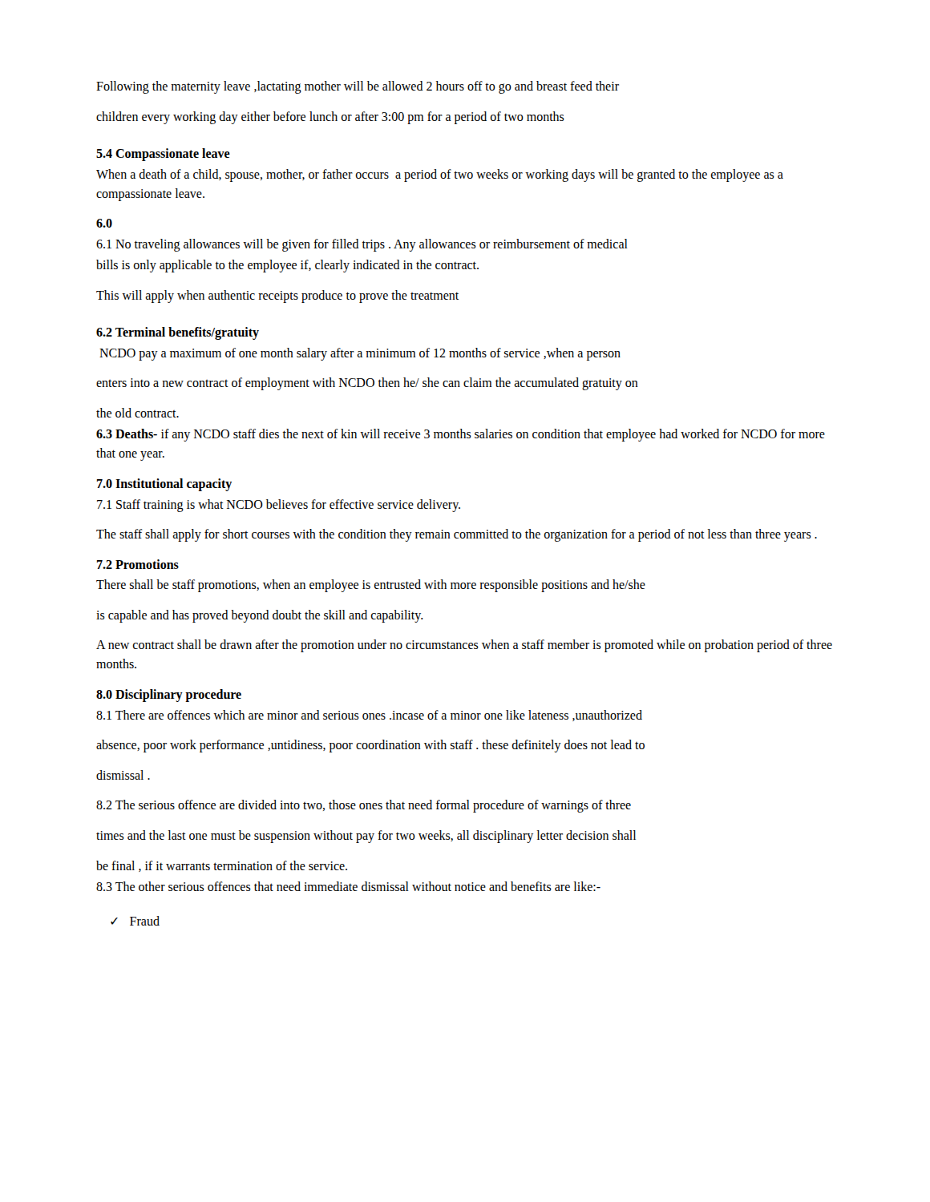Following the maternity leave ,lactating mother will be allowed 2 hours off to go and breast feed their
children every working day either before lunch or after 3:00 pm for a period of two months
5.4 Compassionate leave
When a death of a child, spouse, mother, or father occurs a period of two weeks or working days will be granted to the employee as a compassionate leave.
6.0
6.1 No traveling allowances will be given for filled trips . Any allowances or reimbursement of medical
bills is only applicable to the employee if, clearly indicated in the contract.
This will apply when authentic receipts produce to prove the treatment
6.2 Terminal benefits/gratuity
NCDO pay a maximum of one month salary after a minimum of 12 months of service ,when a person
enters into a new contract of employment with NCDO then he/ she can claim the accumulated gratuity on
the old contract.
6.3 Deaths- if any NCDO staff dies the next of kin will receive 3 months salaries on condition that employee had worked for NCDO for more that one year.
7.0 Institutional capacity
7.1 Staff training is what NCDO believes for effective service delivery.
The staff shall apply for short courses with the condition they remain committed to the organization for a period of not less than three years .
7.2 Promotions
There shall be staff promotions, when an employee is entrusted with more responsible positions and he/she
is capable and has proved beyond doubt the skill and capability.
A new contract shall be drawn after the promotion under no circumstances when a staff member is promoted while on probation period of three months.
8.0 Disciplinary procedure
8.1 There are offences which are minor and serious ones .incase of a minor one like lateness ,unauthorized
absence, poor work performance ,untidiness, poor coordination with staff . these definitely does not lead to
dismissal .
8.2 The serious offence are divided into two, those ones that need formal procedure of warnings of three
times and the last one must be suspension without pay for two weeks, all disciplinary letter decision shall
be final , if it warrants termination of the service.
8.3 The other serious offences that need immediate dismissal without notice and benefits are like:-
Fraud